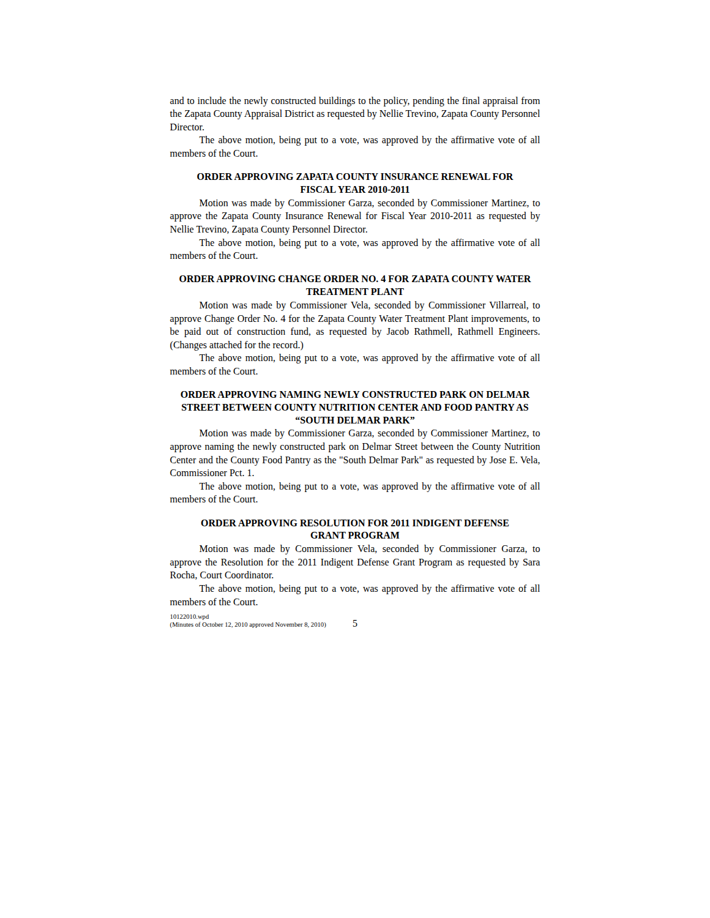and to include the newly constructed buildings to the policy, pending the final appraisal from the Zapata County Appraisal District as requested by Nellie Trevino, Zapata County Personnel Director.
The above motion, being put to a vote, was approved by the affirmative vote of all members of the Court.
Order Approving Zapata County Insurance Renewal for
Fiscal Year 2010-2011
Motion was made by Commissioner Garza, seconded by Commissioner Martinez, to approve the Zapata County Insurance Renewal for Fiscal Year 2010-2011 as requested by Nellie Trevino, Zapata County Personnel Director.
The above motion, being put to a vote, was approved by the affirmative vote of all members of the Court.
Order Approving Change Order No. 4 for Zapata County Water
Treatment Plant
Motion was made by Commissioner Vela, seconded by Commissioner Villarreal, to approve Change Order No. 4 for the Zapata County Water Treatment Plant improvements, to be paid out of construction fund, as requested by Jacob Rathmell, Rathmell Engineers. (Changes attached for the record.)
The above motion, being put to a vote, was approved by the affirmative vote of all members of the Court.
Order Approving Naming Newly Constructed Park on Delmar
Street Between County Nutrition Center and Food Pantry as
“South Delmar Park”
Motion was made by Commissioner Garza, seconded by Commissioner Martinez, to approve naming the newly constructed park on Delmar Street between the County Nutrition Center and the County Food Pantry as the "South Delmar Park" as requested by Jose E. Vela, Commissioner Pct. 1.
The above motion, being put to a vote, was approved by the affirmative vote of all members of the Court.
Order Approving Resolution for 2011 Indigent Defense
Grant Program
Motion was made by Commissioner Vela, seconded by Commissioner Garza, to approve the Resolution for the 2011 Indigent Defense Grant Program as requested by Sara Rocha, Court Coordinator.
The above motion, being put to a vote, was approved by the affirmative vote of all members of the Court.
10122010.wpd
(Minutes of October 12, 2010 approved November 8, 2010)5